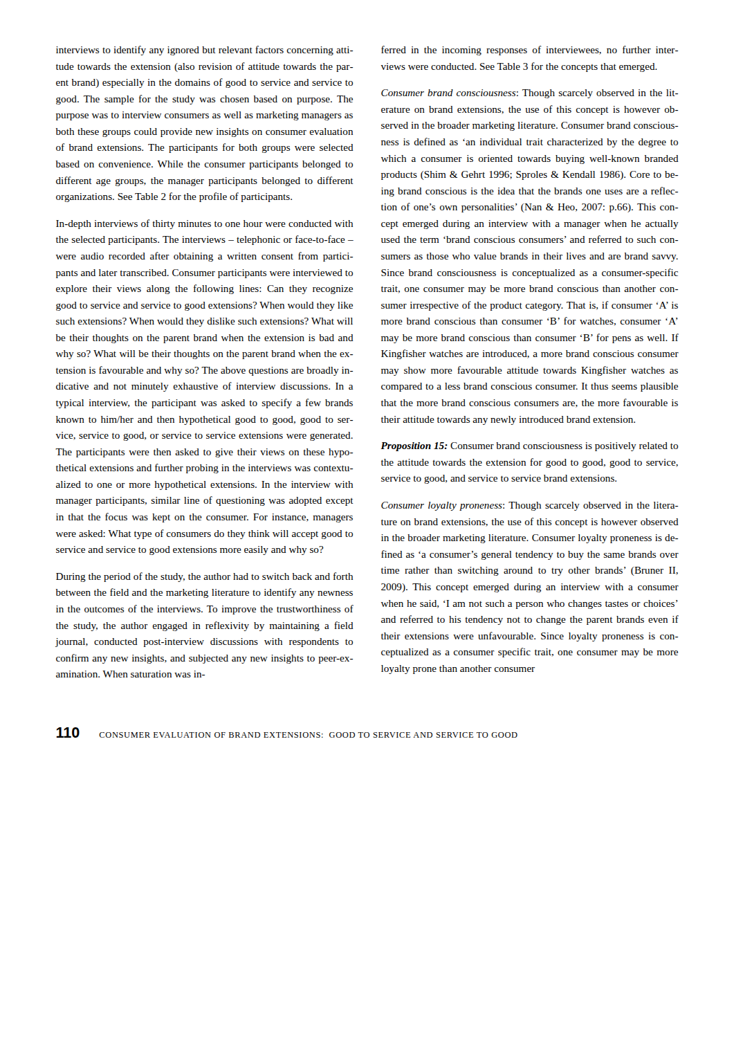interviews to identify any ignored but relevant factors concerning attitude towards the extension (also revision of attitude towards the parent brand) especially in the domains of good to service and service to good. The sample for the study was chosen based on purpose. The purpose was to interview consumers as well as marketing managers as both these groups could provide new insights on consumer evaluation of brand extensions. The participants for both groups were selected based on convenience. While the consumer participants belonged to different age groups, the manager participants belonged to different organizations. See Table 2 for the profile of participants.
In-depth interviews of thirty minutes to one hour were conducted with the selected participants. The interviews – telephonic or face-to-face – were audio recorded after obtaining a written consent from participants and later transcribed. Consumer participants were interviewed to explore their views along the following lines: Can they recognize good to service and service to good extensions? When would they like such extensions? When would they dislike such extensions? What will be their thoughts on the parent brand when the extension is bad and why so? What will be their thoughts on the parent brand when the extension is favourable and why so? The above questions are broadly indicative and not minutely exhaustive of interview discussions. In a typical interview, the participant was asked to specify a few brands known to him/her and then hypothetical good to good, good to service, service to good, or service to service extensions were generated. The participants were then asked to give their views on these hypothetical extensions and further probing in the interviews was contextualized to one or more hypothetical extensions. In the interview with manager participants, similar line of questioning was adopted except in that the focus was kept on the consumer. For instance, managers were asked: What type of consumers do they think will accept good to service and service to good extensions more easily and why so?
During the period of the study, the author had to switch back and forth between the field and the marketing literature to identify any newness in the outcomes of the interviews. To improve the trustworthiness of the study, the author engaged in reflexivity by maintaining a field journal, conducted post-interview discussions with respondents to confirm any new insights, and subjected any new insights to peer-examination. When saturation was in-
ferred in the incoming responses of interviewees, no further interviews were conducted. See Table 3 for the concepts that emerged.
Consumer brand consciousness: Though scarcely observed in the literature on brand extensions, the use of this concept is however observed in the broader marketing literature. Consumer brand consciousness is defined as ‘an individual trait characterized by the degree to which a consumer is oriented towards buying well-known branded products (Shim & Gehrt 1996; Sproles & Kendall 1986). Core to being brand conscious is the idea that the brands one uses are a reflection of one’s own personalities’ (Nan & Heo, 2007: p.66). This concept emerged during an interview with a manager when he actually used the term ‘brand conscious consumers’ and referred to such consumers as those who value brands in their lives and are brand savvy. Since brand consciousness is conceptualized as a consumer-specific trait, one consumer may be more brand conscious than another consumer irrespective of the product category. That is, if consumer ‘A’ is more brand conscious than consumer ‘B’ for watches, consumer ‘A’ may be more brand conscious than consumer ‘B’ for pens as well. If Kingfisher watches are introduced, a more brand conscious consumer may show more favourable attitude towards Kingfisher watches as compared to a less brand conscious consumer. It thus seems plausible that the more brand conscious consumers are, the more favourable is their attitude towards any newly introduced brand extension.
Proposition 15: Consumer brand consciousness is positively related to the attitude towards the extension for good to good, good to service, service to good, and service to service brand extensions.
Consumer loyalty proneness: Though scarcely observed in the literature on brand extensions, the use of this concept is however observed in the broader marketing literature. Consumer loyalty proneness is defined as ‘a consumer’s general tendency to buy the same brands over time rather than switching around to try other brands’ (Bruner II, 2009). This concept emerged during an interview with a consumer when he said, ‘I am not such a person who changes tastes or choices’ and referred to his tendency not to change the parent brands even if their extensions were unfavourable. Since loyalty proneness is conceptualized as a consumer specific trait, one consumer may be more loyalty prone than another consumer
110 Consumer evaluation of brand extensions: good to service and service to good